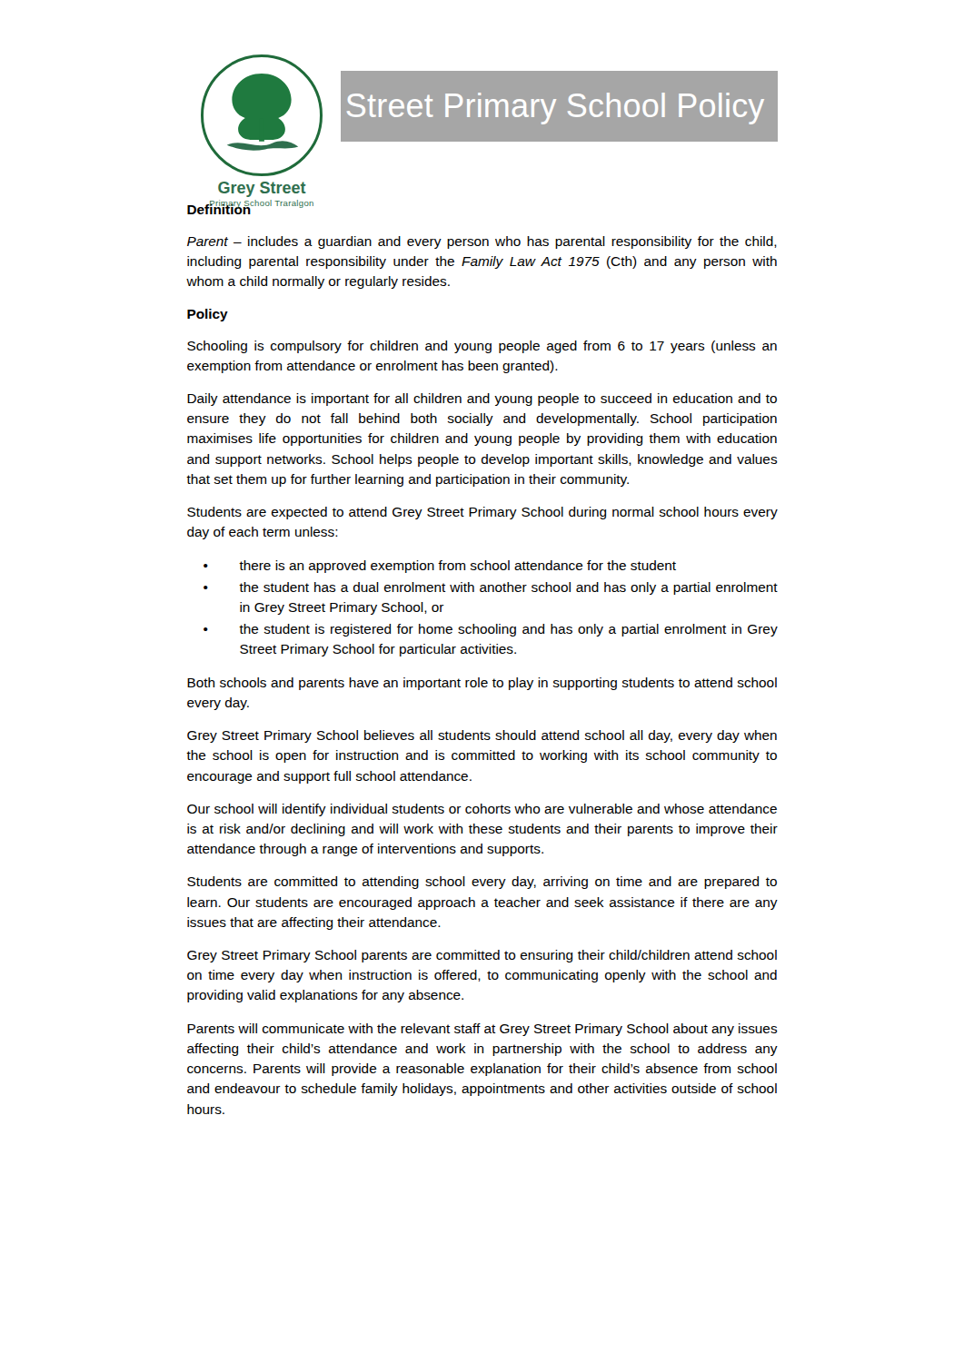Grey Street Primary School Policy
Grey Street
Primary School Traralgon
Definition
Parent – includes a guardian and every person who has parental responsibility for the child, including parental responsibility under the Family Law Act 1975 (Cth) and any person with whom a child normally or regularly resides.
Policy
Schooling is compulsory for children and young people aged from 6 to 17 years (unless an exemption from attendance or enrolment has been granted).
Daily attendance is important for all children and young people to succeed in education and to ensure they do not fall behind both socially and developmentally. School participation maximises life opportunities for children and young people by providing them with education and support networks. School helps people to develop important skills, knowledge and values that set them up for further learning and participation in their community.
Students are expected to attend Grey Street Primary School during normal school hours every day of each term unless:
there is an approved exemption from school attendance for the student
the student has a dual enrolment with another school and has only a partial enrolment in Grey Street Primary School, or
the student is registered for home schooling and has only a partial enrolment in Grey Street Primary School for particular activities.
Both schools and parents have an important role to play in supporting students to attend school every day.
Grey Street Primary School believes all students should attend school all day, every day when the school is open for instruction and is committed to working with its school community to encourage and support full school attendance.
Our school will identify individual students or cohorts who are vulnerable and whose attendance is at risk and/or declining and will work with these students and their parents to improve their attendance through a range of interventions and supports.
Students are committed to attending school every day, arriving on time and are prepared to learn. Our students are encouraged approach a teacher and seek assistance if there are any issues that are affecting their attendance.
Grey Street Primary School parents are committed to ensuring their child/children attend school on time every day when instruction is offered, to communicating openly with the school and providing valid explanations for any absence.
Parents will communicate with the relevant staff at Grey Street Primary School about any issues affecting their child’s attendance and work in partnership with the school to address any concerns. Parents will provide a reasonable explanation for their child’s absence from school and endeavour to schedule family holidays, appointments and other activities outside of school hours.